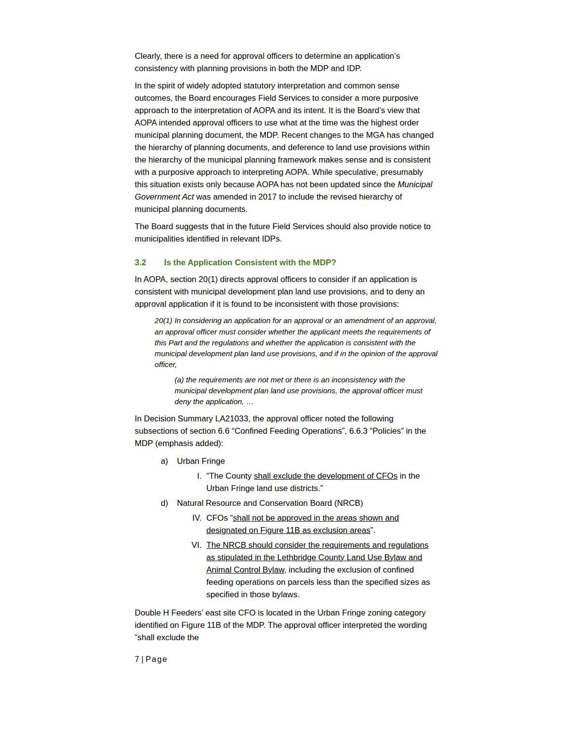Clearly, there is a need for approval officers to determine an application’s consistency with planning provisions in both the MDP and IDP.
In the spirit of widely adopted statutory interpretation and common sense outcomes, the Board encourages Field Services to consider a more purposive approach to the interpretation of AOPA and its intent. It is the Board’s view that AOPA intended approval officers to use what at the time was the highest order municipal planning document, the MDP. Recent changes to the MGA has changed the hierarchy of planning documents, and deference to land use provisions within the hierarchy of the municipal planning framework makes sense and is consistent with a purposive approach to interpreting AOPA. While speculative, presumably this situation exists only because AOPA has not been updated since the Municipal Government Act was amended in 2017 to include the revised hierarchy of municipal planning documents.
The Board suggests that in the future Field Services should also provide notice to municipalities identified in relevant IDPs.
3.2 Is the Application Consistent with the MDP?
In AOPA, section 20(1) directs approval officers to consider if an application is consistent with municipal development plan land use provisions, and to deny an approval application if it is found to be inconsistent with those provisions:
20(1) In considering an application for an approval or an amendment of an approval, an approval officer must consider whether the applicant meets the requirements of this Part and the regulations and whether the application is consistent with the municipal development plan land use provisions, and if in the opinion of the approval officer,
(a) the requirements are not met or there is an inconsistency with the municipal development plan land use provisions, the approval officer must deny the application, …
In Decision Summary LA21033, the approval officer noted the following subsections of section 6.6 “Confined Feeding Operations”, 6.6.3 “Policies” in the MDP (emphasis added):
a) Urban Fringe
I.“The County shall exclude the development of CFOs in the Urban Fringe land use districts.”
d) Natural Resource and Conservation Board (NRCB)
IV. CFOs “shall not be approved in the areas shown and designated on Figure 11B as exclusion areas”.
VI. The NRCB should consider the requirements and regulations as stipulated in the Lethbridge County Land Use Bylaw and Animal Control Bylaw, including the exclusion of confined feeding operations on parcels less than the specified sizes as specified in those bylaws.
Double H Feeders’ east site CFO is located in the Urban Fringe zoning category identified on Figure 11B of the MDP. The approval officer interpreted the wording “shall exclude the
7 | Page